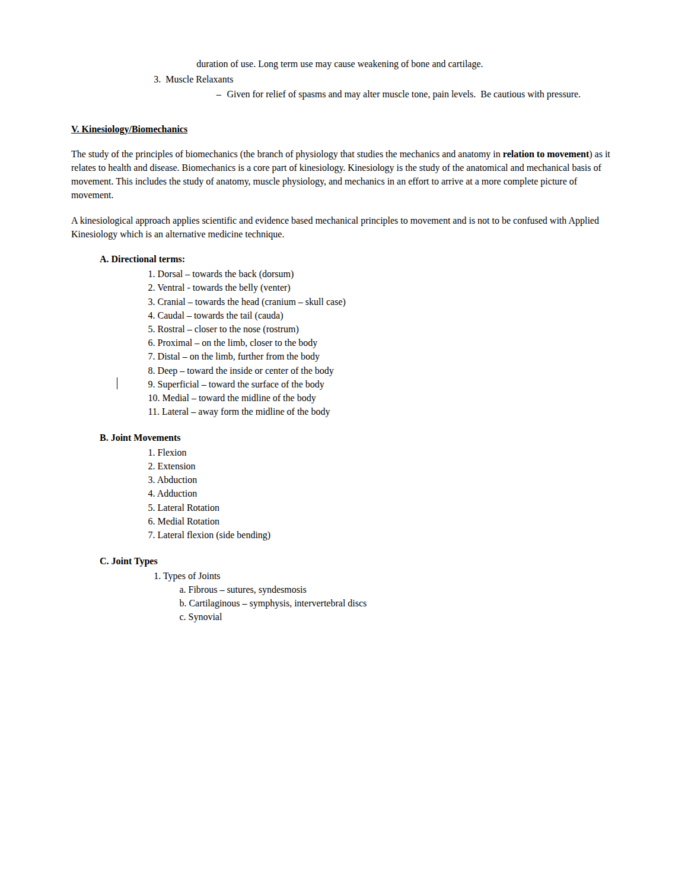duration of use. Long term use may cause weakening of bone and cartilage.
3. Muscle Relaxants
–Given for relief of spasms and may alter muscle tone, pain levels. Be cautious with pressure.
V. Kinesiology/Biomechanics
The study of the principles of biomechanics (the branch of physiology that studies the mechanics and anatomy in relation to movement) as it relates to health and disease. Biomechanics is a core part of kinesiology. Kinesiology is the study of the anatomical and mechanical basis of movement. This includes the study of anatomy, muscle physiology, and mechanics in an effort to arrive at a more complete picture of movement.
A kinesiological approach applies scientific and evidence based mechanical principles to movement and is not to be confused with Applied Kinesiology which is an alternative medicine technique.
A. Directional terms:
1. Dorsal – towards the back (dorsum)
2. Ventral - towards the belly (venter)
3. Cranial – towards the head (cranium – skull case)
4. Caudal – towards the tail (cauda)
5. Rostral – closer to the nose (rostrum)
6. Proximal – on the limb, closer to the body
7. Distal – on the limb, further from the body
8. Deep – toward the inside or center of the body
9. Superficial – toward the surface of the body
10. Medial – toward the midline of the body
11. Lateral – away form the midline of the body
B. Joint Movements
1. Flexion
2. Extension
3. Abduction
4. Adduction
5. Lateral Rotation
6. Medial Rotation
7. Lateral flexion (side bending)
C. Joint Types
1. Types of Joints
a. Fibrous – sutures, syndesmosis
b. Cartilaginous – symphysis, intervertebral discs
c. Synovial